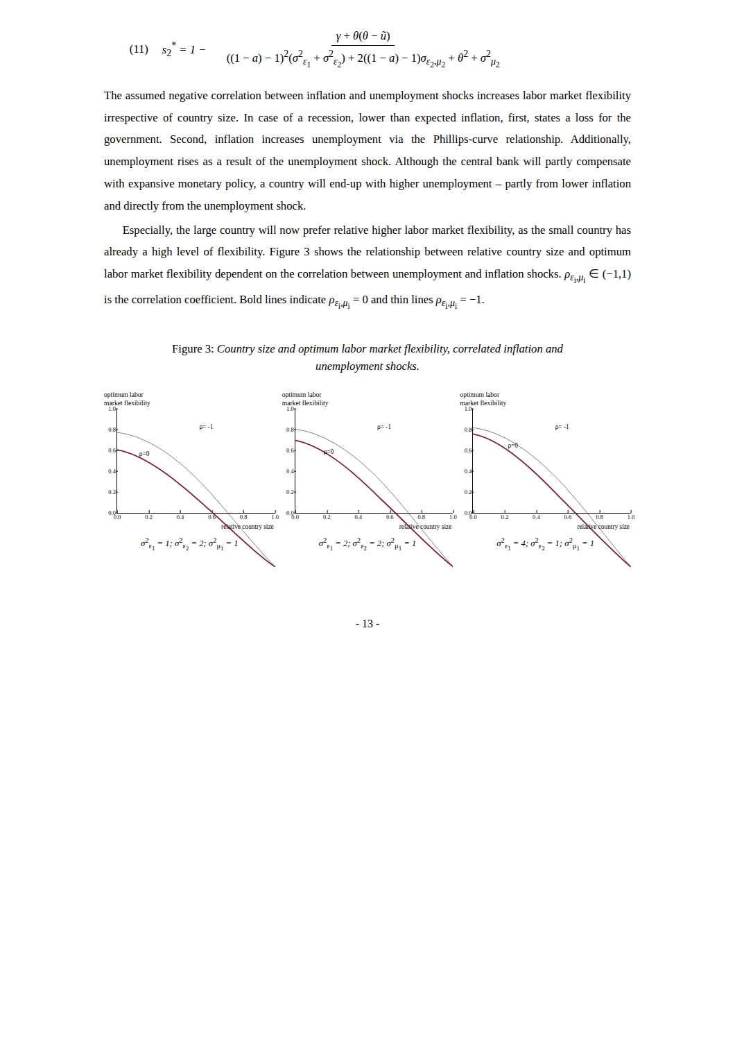(11) s2* = 1 − γ + θ(θ − ũ) ((1 − a) − 1)2(σ2ε1 + σ2ε2) + 2((1 − a) − 1)σε2,μ2 + θ2 + σ2μ2
The assumed negative correlation between inflation and unemployment shocks increases labor market flexibility irrespective of country size. In case of a recession, lower than expected inflation, first, states a loss for the government. Second, inflation increases unemployment via the Phillips-curve relationship. Additionally, unemployment rises as a result of the unemployment shock. Although the central bank will partly compensate with expansive monetary policy, a country will end-up with higher unemployment – partly from lower inflation and directly from the unemployment shock.
Especially, the large country will now prefer relative higher labor market flexibility, as the small country has already a high level of flexibility. Figure 3 shows the relationship between relative country size and optimum labor market flexibility dependent on the correlation between unemployment and inflation shocks. ρεi,μi ∈ (−1,1) is the correlation coefficient. Bold lines indicate ρεi,μi = 0 and thin lines ρεi,μi = −1.
Figure 3: Country size and optimum labor market flexibility, correlated inflation and
unemployment shocks.
optimum labor
market flexibility
1.0 0.8 0.6 0.4 0.2 0.0 0.0 0.2 0.4 0.6 0.8 1.0 ρ= -1 ρ=0
relative country size
σ2ε1 = 1; σ2ε2 = 2; σ2μ1 = 1
optimum labor
market flexibility
1.0 0.8 0.6 0.4 0.2 0.0 0.0 0.2 0.4 0.6 0.8 1.0 ρ= -1 ρ=0
relative country size
σ2ε1 = 2; σ2ε2 = 2; σ2μ1 = 1
optimum labor
market flexibility
1.0 0.8 0.6 0.4 0.2 0.0 0.0 0.2 0.4 0.6 0.8 1.0 ρ= -1 ρ=0
relative country size
σ2ε1 = 4; σ2ε2 = 1; σ2μ1 = 1
- 13 -